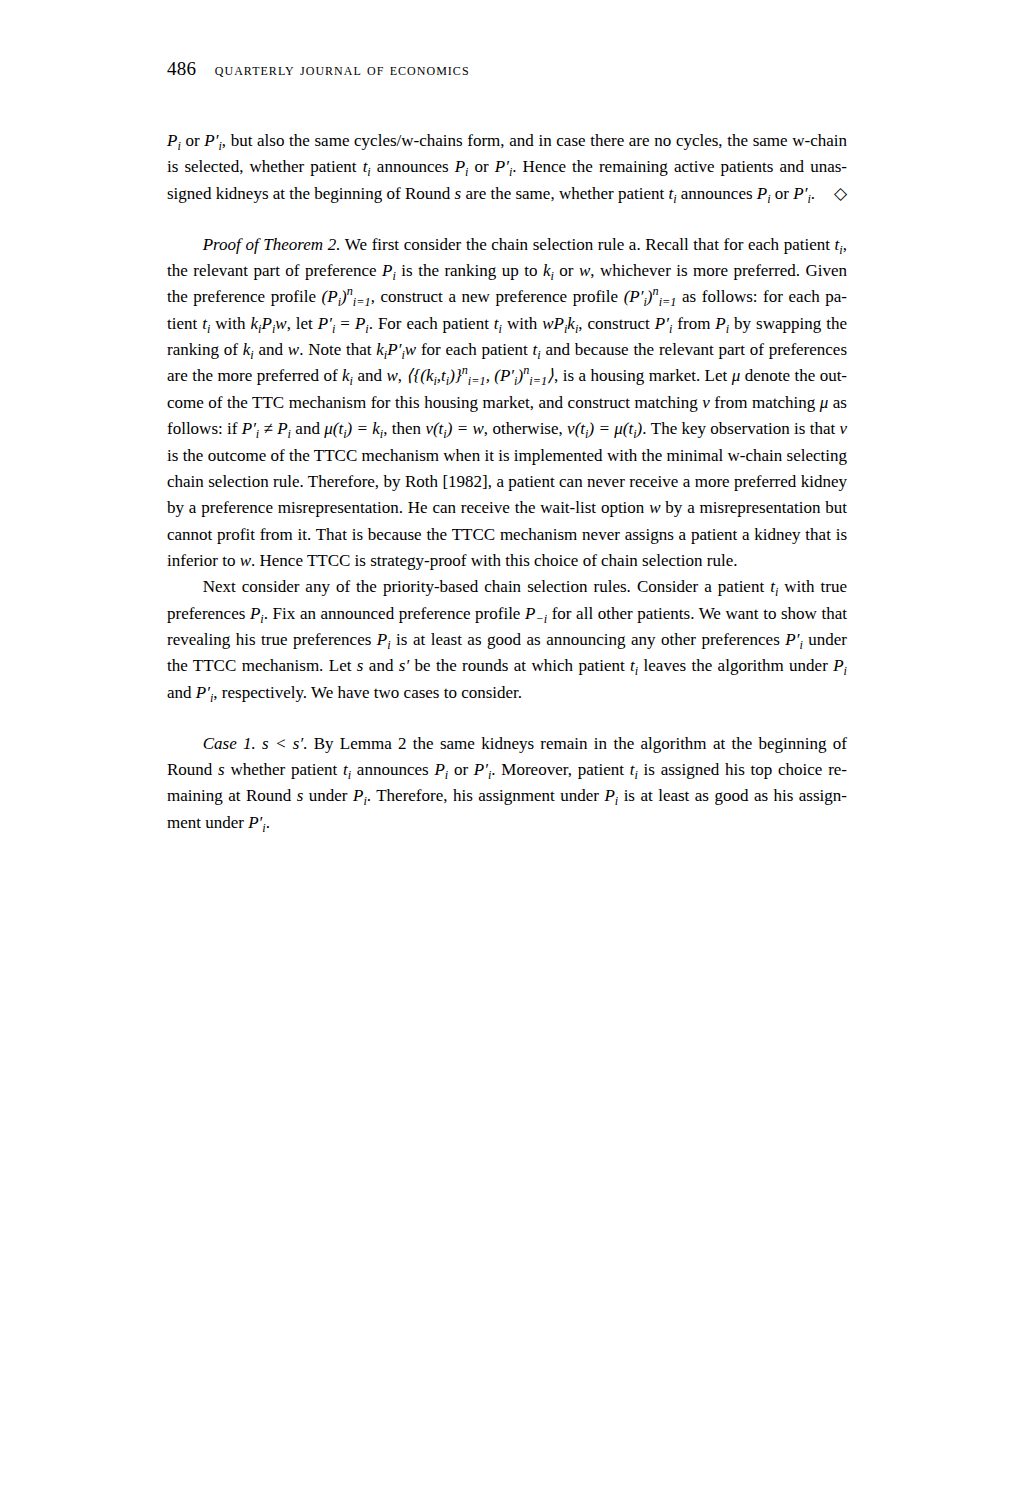486 quarterly journal of economics
Pi or P′i, but also the same cycles/w-chains form, and in case there are no cycles, the same w-chain is selected, whether patient ti announces Pi or P′i. Hence the remaining active patients and unassigned kidneys at the beginning of Round s are the same, whether patient ti announces Pi or P′i.◇
Proof of Theorem 2. We first consider the chain selection rule a. Recall that for each patient ti, the relevant part of preference Pi is the ranking up to ki or w, whichever is more preferred. Given the preference profile (Pi)ni=1, construct a new preference profile (P′i)ni=1 as follows: for each patient ti with kiPiw, let P′i = Pi. For each patient ti with wPiki, construct P′i from Pi by swapping the ranking of ki and w. Note that kiP′iw for each patient ti and because the relevant part of preferences are the more preferred of ki and w, ⟨{(ki,ti)}ni=1, (P′i)ni=1⟩, is a housing market. Let μ denote the outcome of the TTC mechanism for this housing market, and construct matching v from matching μ as follows: if P′i ≠ Pi and μ(ti) = ki, then v(ti) = w, otherwise, v(ti) = μ(ti). The key observation is that v is the outcome of the TTCC mechanism when it is implemented with the minimal w-chain selecting chain selection rule. Therefore, by Roth [1982], a patient can never receive a more preferred kidney by a preference misrepresentation. He can receive the wait-list option w by a misrepresentation but cannot profit from it. That is because the TTCC mechanism never assigns a patient a kidney that is inferior to w. Hence TTCC is strategy-proof with this choice of chain selection rule.
Next consider any of the priority-based chain selection rules. Consider a patient ti with true preferences Pi. Fix an announced preference profile P−i for all other patients. We want to show that revealing his true preferences Pi is at least as good as announcing any other preferences P′i under the TTCC mechanism. Let s and s′ be the rounds at which patient ti leaves the algorithm under Pi and P′i, respectively. We have two cases to consider.
Case 1. s < s′. By Lemma 2 the same kidneys remain in the algorithm at the beginning of Round s whether patient ti announces Pi or P′i. Moreover, patient ti is assigned his top choice remaining at Round s under Pi. Therefore, his assignment under Pi is at least as good as his assignment under P′i.